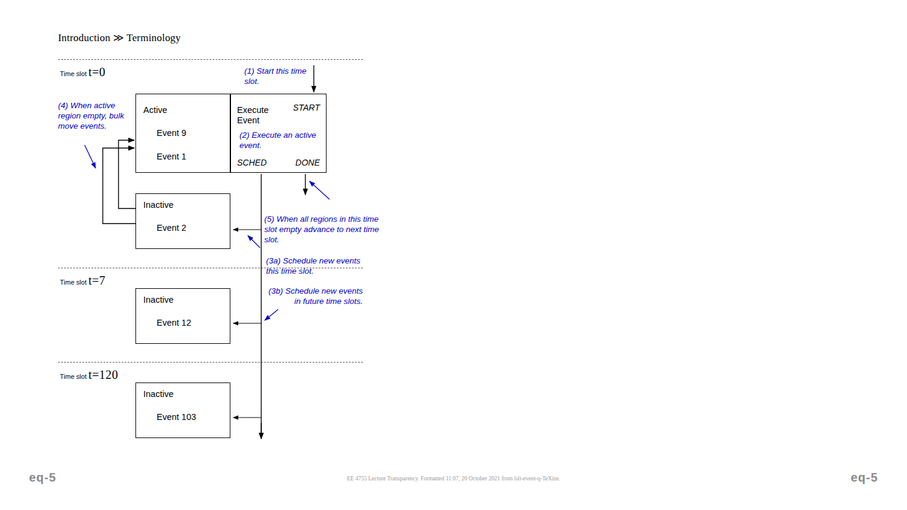Introduction ≫ Terminology
Time slot t=0
Time slot t=7
Time slot t=120
Active
Event 9
Event 1
Execute
Event
START
(2) Execute an active event.
SCHED
DONE
Inactive
Event 2
Inactive
Event 12
Inactive
Event 103
(1) Start this time slot.
(4) When active region empty, bulk move events.
(5) When all regions in this time slot empty advance to next time slot.
(3a) Schedule new events this time slot.
(3b) Schedule new events in future time slots.
eq-5
EE 4755 Lecture Transparency. Formatted 11:07, 20 October 2021 from lsli-event-q-TeXize.
eq-5